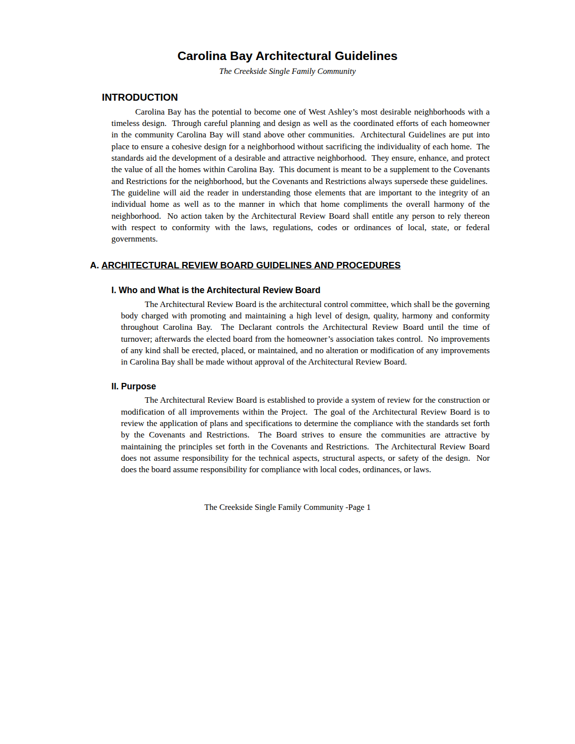Carolina Bay Architectural Guidelines
The Creekside Single Family Community
INTRODUCTION
Carolina Bay has the potential to become one of West Ashley’s most desirable neighborhoods with a timeless design. Through careful planning and design as well as the coordinated efforts of each homeowner in the community Carolina Bay will stand above other communities. Architectural Guidelines are put into place to ensure a cohesive design for a neighborhood without sacrificing the individuality of each home. The standards aid the development of a desirable and attractive neighborhood. They ensure, enhance, and protect the value of all the homes within Carolina Bay. This document is meant to be a supplement to the Covenants and Restrictions for the neighborhood, but the Covenants and Restrictions always supersede these guidelines. The guideline will aid the reader in understanding those elements that are important to the integrity of an individual home as well as to the manner in which that home compliments the overall harmony of the neighborhood. No action taken by the Architectural Review Board shall entitle any person to rely thereon with respect to conformity with the laws, regulations, codes or ordinances of local, state, or federal governments.
A. ARCHITECTURAL REVIEW BOARD GUIDELINES AND PROCEDURES
I. Who and What is the Architectural Review Board
The Architectural Review Board is the architectural control committee, which shall be the governing body charged with promoting and maintaining a high level of design, quality, harmony and conformity throughout Carolina Bay. The Declarant controls the Architectural Review Board until the time of turnover; afterwards the elected board from the homeowner’s association takes control. No improvements of any kind shall be erected, placed, or maintained, and no alteration or modification of any improvements in Carolina Bay shall be made without approval of the Architectural Review Board.
II. Purpose
The Architectural Review Board is established to provide a system of review for the construction or modification of all improvements within the Project. The goal of the Architectural Review Board is to review the application of plans and specifications to determine the compliance with the standards set forth by the Covenants and Restrictions. The Board strives to ensure the communities are attractive by maintaining the principles set forth in the Covenants and Restrictions. The Architectural Review Board does not assume responsibility for the technical aspects, structural aspects, or safety of the design. Nor does the board assume responsibility for compliance with local codes, ordinances, or laws.
The Creekside Single Family Community -Page 1